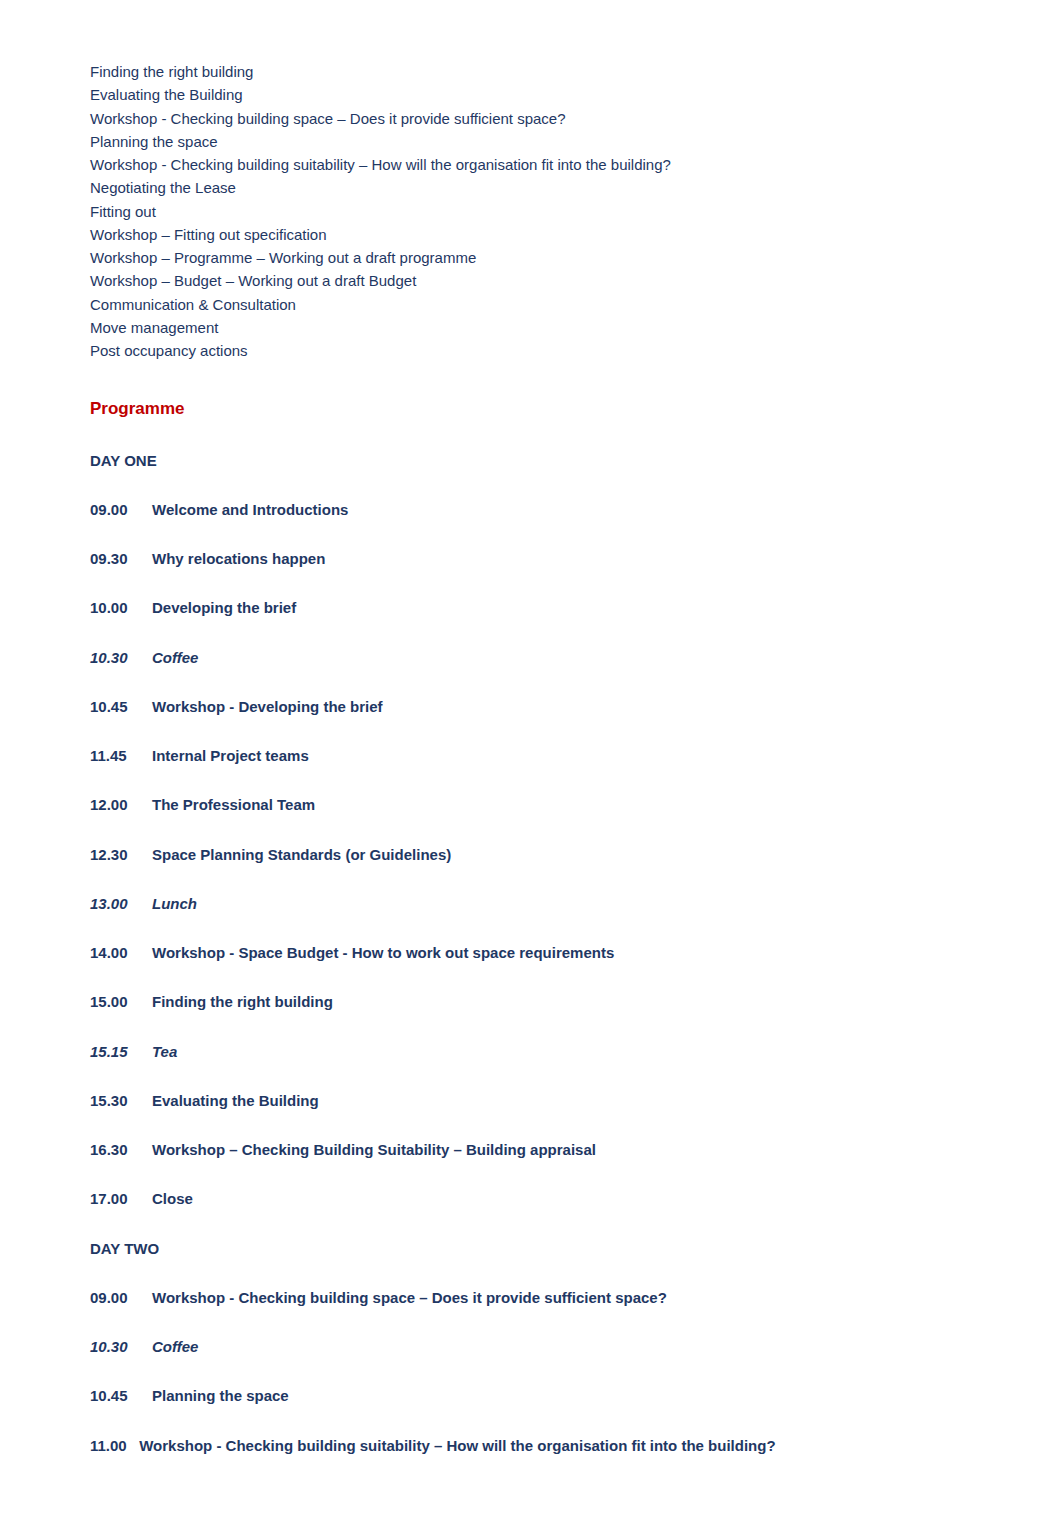Finding the right building
Evaluating the Building
Workshop - Checking building space – Does it provide sufficient space?
Planning the space
Workshop - Checking building suitability – How will the organisation fit into the building?
Negotiating the Lease
Fitting out
Workshop – Fitting out specification
Workshop – Programme – Working out a draft programme
Workshop – Budget – Working out a draft Budget
Communication & Consultation
Move management
Post occupancy actions
Programme
DAY ONE
09.00 Welcome and Introductions
09.30 Why relocations happen
10.00 Developing the brief
10.30 Coffee
10.45 Workshop - Developing the brief
11.45 Internal Project teams
12.00 The Professional Team
12.30 Space Planning Standards (or Guidelines)
13.00 Lunch
14.00 Workshop - Space Budget - How to work out space requirements
15.00 Finding the right building
15.15 Tea
15.30 Evaluating the Building
16.30 Workshop – Checking Building Suitability – Building appraisal
17.00 Close
DAY TWO
09.00 Workshop - Checking building space – Does it provide sufficient space?
10.30 Coffee
10.45 Planning the space
11.00 Workshop - Checking building suitability – How will the organisation fit into the building?